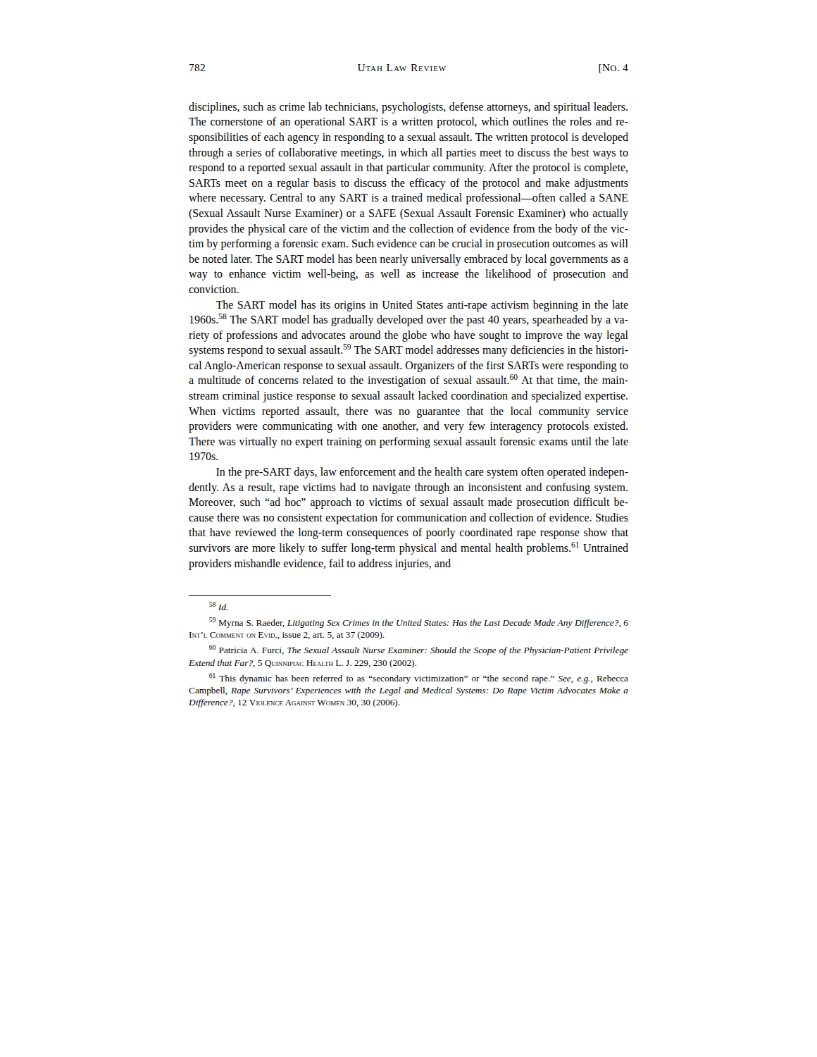782 Utah Law Review [NO. 4
disciplines, such as crime lab technicians, psychologists, defense attorneys, and spiritual leaders. The cornerstone of an operational SART is a written protocol, which outlines the roles and responsibilities of each agency in responding to a sexual assault. The written protocol is developed through a series of collaborative meetings, in which all parties meet to discuss the best ways to respond to a reported sexual assault in that particular community. After the protocol is complete, SARTs meet on a regular basis to discuss the efficacy of the protocol and make adjustments where necessary. Central to any SART is a trained medical professional—often called a SANE (Sexual Assault Nurse Examiner) or a SAFE (Sexual Assault Forensic Examiner) who actually provides the physical care of the victim and the collection of evidence from the body of the victim by performing a forensic exam. Such evidence can be crucial in prosecution outcomes as will be noted later. The SART model has been nearly universally embraced by local governments as a way to enhance victim well-being, as well as increase the likelihood of prosecution and conviction.
The SART model has its origins in United States anti-rape activism beginning in the late 1960s.58 The SART model has gradually developed over the past 40 years, spearheaded by a variety of professions and advocates around the globe who have sought to improve the way legal systems respond to sexual assault.59 The SART model addresses many deficiencies in the historical Anglo-American response to sexual assault. Organizers of the first SARTs were responding to a multitude of concerns related to the investigation of sexual assault.60 At that time, the mainstream criminal justice response to sexual assault lacked coordination and specialized expertise. When victims reported assault, there was no guarantee that the local community service providers were communicating with one another, and very few interagency protocols existed. There was virtually no expert training on performing sexual assault forensic exams until the late 1970s.
In the pre-SART days, law enforcement and the health care system often operated independently. As a result, rape victims had to navigate through an inconsistent and confusing system. Moreover, such “ad hoc” approach to victims of sexual assault made prosecution difficult because there was no consistent expectation for communication and collection of evidence. Studies that have reviewed the long-term consequences of poorly coordinated rape response show that survivors are more likely to suffer long-term physical and mental health problems.61 Untrained providers mishandle evidence, fail to address injuries, and
58 Id.
59 Myrna S. Raeder, Litigating Sex Crimes in the United States: Has the Last Decade Made Any Difference?, 6 Int’l Comment on Evid., issue 2, art. 5, at 37 (2009).
60 Patricia A. Furci, The Sexual Assault Nurse Examiner: Should the Scope of the Physician-Patient Privilege Extend that Far?, 5 Quinnipiac Health L. J. 229, 230 (2002).
61 This dynamic has been referred to as “secondary victimization” or “the second rape.” See, e.g., Rebecca Campbell, Rape Survivors’ Experiences with the Legal and Medical Systems: Do Rape Victim Advocates Make a Difference?, 12 Violence Against Women 30, 30 (2006).